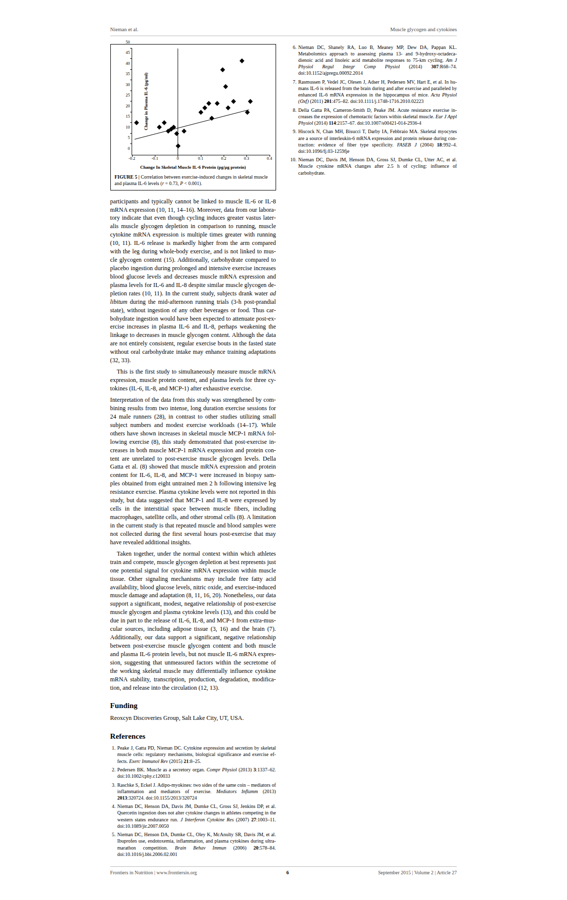Nieman et al. Muscle glycogen and cytokines
Change in Plasma IL-6 (pg/ml)
50
45
40
35
30
25
20
15
10
5
0
-0.2
-0.1
0
0.1
0.2
0.3
0.4
Change In Skeletal Muscle IL-6 Protein (pg/µg protein)
FIGURE 5 | Correlation between exercise-induced changes in skeletal muscle and plasma IL-6 levels (r = 0.73, P < 0.001).
participants and typically cannot be linked to muscle IL-6 or IL-8 mRNA expression (10, 11, 14–16). Moreover, data from our laboratory indicate that even though cycling induces greater vastus lateralis muscle glycogen depletion in comparison to running, muscle cytokine mRNA expression is multiple times greater with running (10, 11). IL-6 release is markedly higher from the arm compared with the leg during whole-body exercise, and is not linked to muscle glycogen content (15). Additionally, carbohydrate compared to placebo ingestion during prolonged and intensive exercise increases blood glucose levels and decreases muscle mRNA expression and plasma levels for IL-6 and IL-8 despite similar muscle glycogen depletion rates (10, 11). In the current study, subjects drank water ad libitum during the mid-afternoon running trials (3-h post-prandial state), without ingestion of any other beverages or food. Thus carbohydrate ingestion would have been expected to attenuate post-exercise increases in plasma IL-6 and IL-8, perhaps weakening the linkage to decreases in muscle glycogen content. Although the data are not entirely consistent, regular exercise bouts in the fasted state without oral carbohydrate intake may enhance training adaptations (32, 33).
This is the first study to simultaneously measure muscle mRNA expression, muscle protein content, and plasma levels for three cytokines (IL-6, IL-8, and MCP-1) after exhaustive exercise.
Interpretation of the data from this study was strengthened by combining results from two intense, long duration exercise sessions for 24 male runners (28), in contrast to other studies utilizing small subject numbers and modest exercise workloads (14–17). While others have shown increases in skeletal muscle MCP-1 mRNA following exercise (8), this study demonstrated that post-exercise increases in both muscle MCP-1 mRNA expression and protein content are unrelated to post-exercise muscle glycogen levels. Della Gatta et al. (8) showed that muscle mRNA expression and protein content for IL-6, IL-8, and MCP-1 were increased in biopsy samples obtained from eight untrained men 2 h following intensive leg resistance exercise. Plasma cytokine levels were not reported in this study, but data suggested that MCP-1 and IL-8 were expressed by cells in the interstitial space between muscle fibers, including macrophages, satellite cells, and other stromal cells (8). A limitation in the current study is that repeated muscle and blood samples were not collected during the first several hours post-exercise that may have revealed additional insights.
Taken together, under the normal context within which athletes train and compete, muscle glycogen depletion at best represents just one potential signal for cytokine mRNA expression within muscle tissue. Other signaling mechanisms may include free fatty acid availability, blood glucose levels, nitric oxide, and exercise-induced muscle damage and adaptation (8, 11, 16, 20). Nonetheless, our data support a significant, modest, negative relationship of post-exercise muscle glycogen and plasma cytokine levels (13), and this could be due in part to the release of IL-6, IL-8, and MCP-1 from extra-muscular sources, including adipose tissue (3, 16) and the brain (7). Additionally, our data support a significant, negative relationship between post-exercise muscle glycogen content and both muscle and plasma IL-6 protein levels, but not muscle IL-6 mRNA expression, suggesting that unmeasured factors within the secretome of the working skeletal muscle may differentially influence cytokine mRNA stability, transcription, production, degradation, modification, and release into the circulation (12, 13).
Funding
Reoxcyn Discoveries Group, Salt Lake City, UT, USA.
References
Peake J, Gatta PD, Nieman DC. Cytokine expression and secretion by skeletal muscle cells: regulatory mechanisms, biological significance and exercise effects. Exerc Immunol Rev (2015) 21:8–25.
Pedersen BK. Muscle as a secretory organ. Compr Physiol (2013) 3:1337–62. doi:10.1002/cphy.c120033
Raschke S, Eckel J. Adipo-myokines: two sides of the same coin – mediators of inflammation and mediators of exercise. Mediators Inflamm (2013) 2013:320724. doi:10.1155/2013/320724
Nieman DC, Henson DA, Davis JM, Dumke CL, Gross SJ, Jenkins DP, et al. Quercetin ingestion does not alter cytokine changes in athletes competing in the western states endurance run. J Interferon Cytokine Res (2007) 27:1003–11. doi:10.1089/jir.2007.0050
Nieman DC, Henson DA, Dumke CL, Oley K, McAnulty SR, Davis JM, et al. Ibuprofen use, endotoxemia, inflammation, and plasma cytokines during ultramarathon competition. Brain Behav Immun (2006) 20:578–84. doi:10.1016/j.bbi.2006.02.001
Nieman DC, Shanely RA, Luo B, Meaney MP, Dew DA, Pappan KL. Metabolomics approach to assessing plasma 13- and 9-hydroxy-octadecadienoic acid and linoleic acid metabolite responses to 75-km cycling. Am J Physiol Regul Integr Comp Physiol (2014) 307:R68–74. doi:10.1152/ajpregu.00092.2014
Rasmussen P, Vedel JC, Olesen J, Adser H, Pedersen MV, Hart E, et al. In humans IL-6 is released from the brain during and after exercise and paralleled by enhanced IL-6 mRNA expression in the hippocampus of mice. Acta Physiol (Oxf) (2011) 201:475–82. doi:10.1111/j.1748-1716.2010.02223
Della Gatta PA, Cameron-Smith D, Peake JM. Acute resistance exercise increases the expression of chemotactic factors within skeletal muscle. Eur J Appl Physiol (2014) 114:2157–67. doi:10.1007/s00421-014-2936-4
Hiscock N, Chan MH, Bisucci T, Darby IA, Febbraio MA. Skeletal myocytes are a source of interleukin-6 mRNA expression and protein release during contraction: evidence of fiber type specificity. FASEB J (2004) 18:992–4. doi:10.1096/fj.03-1259fje
Nieman DC, Davis JM, Henson DA, Gross SJ, Dumke CL, Utter AC, et al. Muscle cytokine mRNA changes after 2.5 h of cycling: influence of carbohydrate.
Frontiers in Nutrition | www.frontiersin.org 6 September 2015 | Volume 2 | Article 27